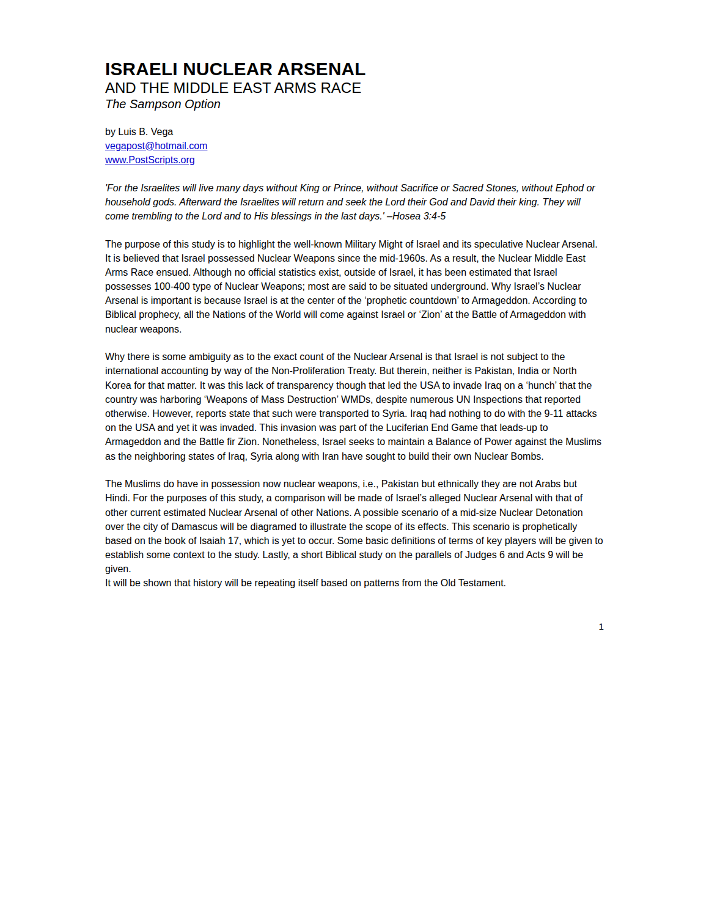ISRAELI NUCLEAR ARSENAL
AND THE MIDDLE EAST ARMS RACE
The Sampson Option
by Luis B. Vega
vegapost@hotmail.com
www.PostScripts.org
'For the Israelites will live many days without King or Prince, without Sacrifice or Sacred Stones, without Ephod or household gods. Afterward the Israelites will return and seek the Lord their God and David their king. They will come trembling to the Lord and to His blessings in the last days.' –Hosea 3:4-5
The purpose of this study is to highlight the well-known Military Might of Israel and its speculative Nuclear Arsenal. It is believed that Israel possessed Nuclear Weapons since the mid-1960s. As a result, the Nuclear Middle East Arms Race ensued. Although no official statistics exist, outside of Israel, it has been estimated that Israel possesses 100-400 type of Nuclear Weapons; most are said to be situated underground. Why Israel’s Nuclear Arsenal is important is because Israel is at the center of the ‘prophetic countdown’ to Armageddon. According to Biblical prophecy, all the Nations of the World will come against Israel or ‘Zion’ at the Battle of Armageddon with nuclear weapons.
Why there is some ambiguity as to the exact count of the Nuclear Arsenal is that Israel is not subject to the international accounting by way of the Non-Proliferation Treaty. But therein, neither is Pakistan, India or North Korea for that matter. It was this lack of transparency though that led the USA to invade Iraq on a ‘hunch’ that the country was harboring ‘Weapons of Mass Destruction’ WMDs, despite numerous UN Inspections that reported otherwise. However, reports state that such were transported to Syria. Iraq had nothing to do with the 9-11 attacks on the USA and yet it was invaded. This invasion was part of the Luciferian End Game that leads-up to Armageddon and the Battle fir Zion. Nonetheless, Israel seeks to maintain a Balance of Power against the Muslims as the neighboring states of Iraq, Syria along with Iran have sought to build their own Nuclear Bombs.
The Muslims do have in possession now nuclear weapons, i.e., Pakistan but ethnically they are not Arabs but Hindi. For the purposes of this study, a comparison will be made of Israel’s alleged Nuclear Arsenal with that of other current estimated Nuclear Arsenal of other Nations. A possible scenario of a mid-size Nuclear Detonation over the city of Damascus will be diagramed to illustrate the scope of its effects. This scenario is prophetically based on the book of Isaiah 17, which is yet to occur. Some basic definitions of terms of key players will be given to establish some context to the study. Lastly, a short Biblical study on the parallels of Judges 6 and Acts 9 will be given.
It will be shown that history will be repeating itself based on patterns from the Old Testament.
1